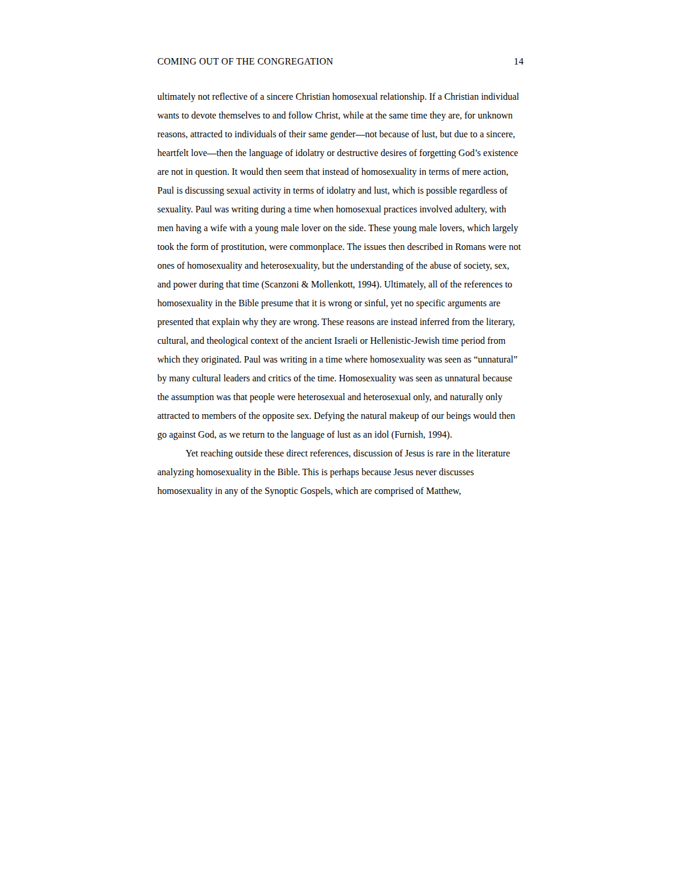Coming Out of the Congregation 14
ultimately not reflective of a sincere Christian homosexual relationship. If a Christian individual wants to devote themselves to and follow Christ, while at the same time they are, for unknown reasons, attracted to individuals of their same gender—not because of lust, but due to a sincere, heartfelt love—then the language of idolatry or destructive desires of forgetting God’s existence are not in question. It would then seem that instead of homosexuality in terms of mere action, Paul is discussing sexual activity in terms of idolatry and lust, which is possible regardless of sexuality. Paul was writing during a time when homosexual practices involved adultery, with men having a wife with a young male lover on the side. These young male lovers, which largely took the form of prostitution, were commonplace. The issues then described in Romans were not ones of homosexuality and heterosexuality, but the understanding of the abuse of society, sex, and power during that time (Scanzoni & Mollenkott, 1994). Ultimately, all of the references to homosexuality in the Bible presume that it is wrong or sinful, yet no specific arguments are presented that explain why they are wrong. These reasons are instead inferred from the literary, cultural, and theological context of the ancient Israeli or Hellenistic-Jewish time period from which they originated. Paul was writing in a time where homosexuality was seen as “unnatural” by many cultural leaders and critics of the time. Homosexuality was seen as unnatural because the assumption was that people were heterosexual and heterosexual only, and naturally only attracted to members of the opposite sex. Defying the natural makeup of our beings would then go against God, as we return to the language of lust as an idol (Furnish, 1994).
Yet reaching outside these direct references, discussion of Jesus is rare in the literature analyzing homosexuality in the Bible. This is perhaps because Jesus never discusses homosexuality in any of the Synoptic Gospels, which are comprised of Matthew,